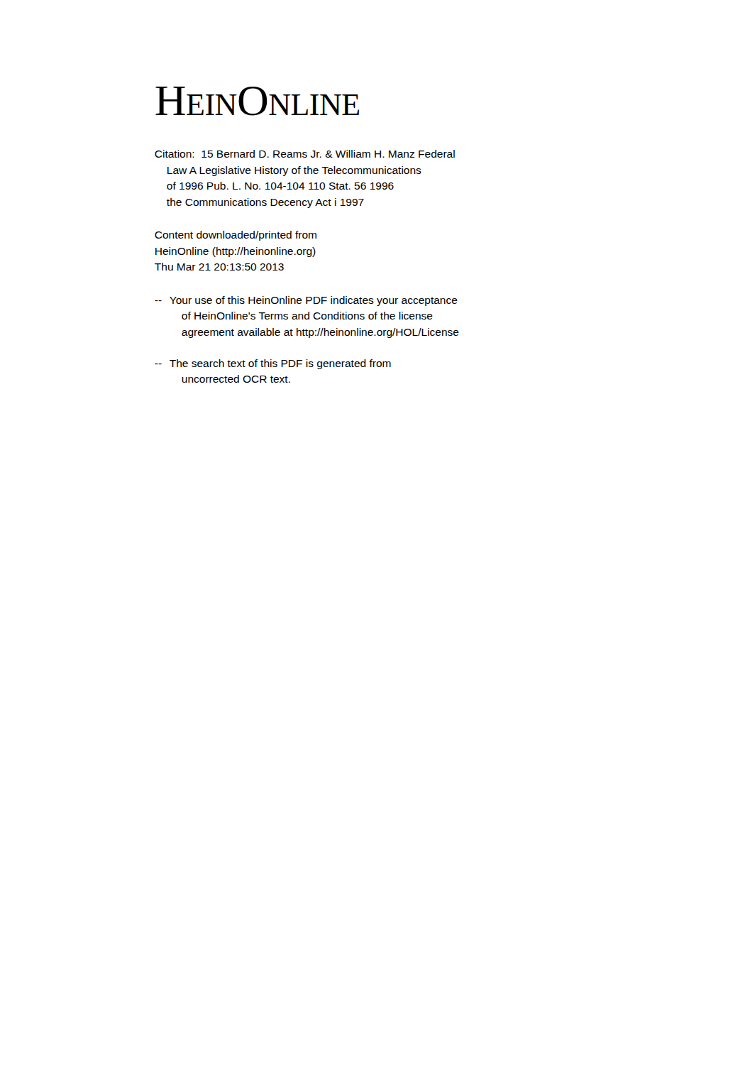HEIN ONLINE
Citation: 15 Bernard D. Reams Jr. & William H. Manz Federal
Law A Legislative History of the Telecommunications
of 1996 Pub. L. No. 104-104 110 Stat. 56 1996
the Communications Decency Act i 1997
Content downloaded/printed from
HeinOnline (http://heinonline.org)
Thu Mar 21 20:13:50 2013
Your use of this HeinOnline PDF indicates your acceptance of HeinOnline's Terms and Conditions of the license agreement available at http://heinonline.org/HOL/License
The search text of this PDF is generated from uncorrected OCR text.